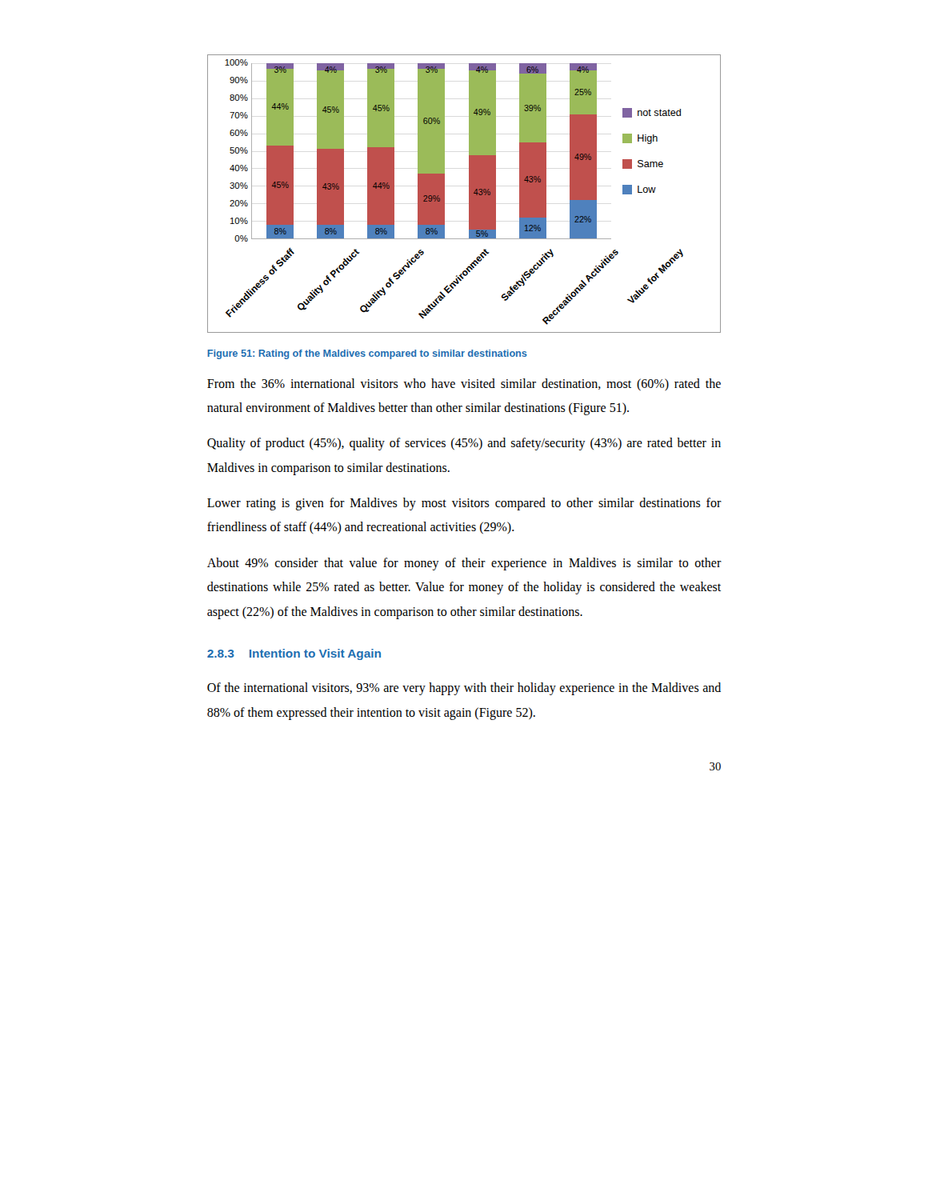100% 90% 80% 70% 60% 50% 40% 30% 20% 10% 0%
8%
45%
44%
3%
8%
43%
45%
4%
8%
44%
45%
3%
8%
29%
60%
3%
5%
43%
49%
4%
12%
43%
39%
6%
22%
49%
25%
4%
not stated
High
Same
Low
Friendliness of Staff
Quality of Product
Quality of Services
Natural Environment
Safety/Security
Recreational Activities
Value for Money
Figure 51: Rating of the Maldives compared to similar destinations
From the 36% international visitors who have visited similar destination, most (60%) rated the natural environment of Maldives better than other similar destinations (Figure 51).
Quality of product (45%), quality of services (45%) and safety/security (43%) are rated better in Maldives in comparison to similar destinations.
Lower rating is given for Maldives by most visitors compared to other similar destinations for friendliness of staff (44%) and recreational activities (29%).
About 49% consider that value for money of their experience in Maldives is similar to other destinations while 25% rated as better. Value for money of the holiday is considered the weakest aspect (22%) of the Maldives in comparison to other similar destinations.
2.8.3 Intention to Visit Again
Of the international visitors, 93% are very happy with their holiday experience in the Maldives and 88% of them expressed their intention to visit again (Figure 52).
30